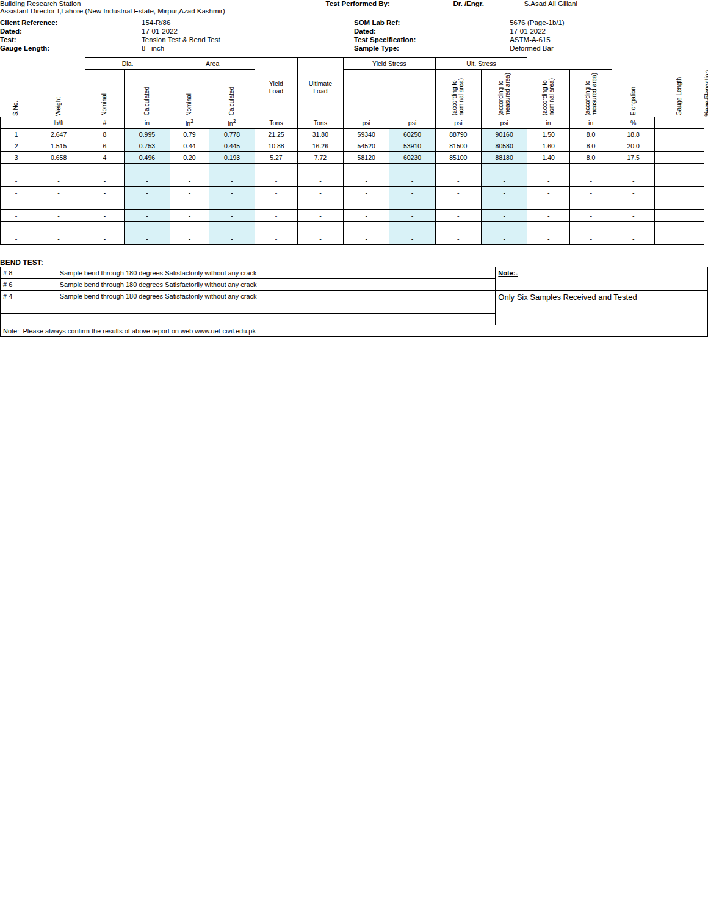| Building Research Station | Test Performed By: | Dr. /Engr. | S.Asad Ali Gillani |
| Assistant Director-I,Lahore.(New Industrial Estate, Mirpur,Azad Kashmir) |
| Client Reference: | 154-R/86 | SOM Lab Ref: | 5676 (Page-1b/1) |
| Dated: | 17-01-2022 | Dated: | 17-01-2022 |
| Test: | Tension Test & Bend Test | Test Specification: | ASTM-A-615 |
| Gauge Length: | 8 inch | Sample Type: | Deformed Bar |
| | | Dia. | Area | Yield Load | Ultimate Load | Yield Stress | Ult. Stress | | | | |
| S.No. | Weight | Nominal | Calculated | Nominal | Calculated | | | (according to nominal area) | (according to measured area) | (according to nominal area) | (according to measured area) | Elongation | Gauge Length | %age Elongation | Remarks |
| | lb/ft | # | in | in 2 | in 2 | Tons | Tons | psi | psi | psi | psi | in | in | % | |
| 1 | 2.647 | 8 | 0.995 | 0.79 | 0.778 | 21.25 | 31.80 | 59340 | 60250 | 88790 | 90160 | 1.50 | 8.0 | 18.8 | |
| 2 | 1.515 | 6 | 0.753 | 0.44 | 0.445 | 10.88 | 16.26 | 54520 | 53910 | 81500 | 80580 | 1.60 | 8.0 | 20.0 | |
| 3 | 0.658 | 4 | 0.496 | 0.20 | 0.193 | 5.27 | 7.72 | 58120 | 60230 | 85100 | 88180 | 1.40 | 8.0 | 17.5 | |
| - | - | - | - | - | - | - | - | - | - | - | - | - | - | - | |
| - | - | - | - | - | - | - | - | - | - | - | - | - | - | - | |
| - | - | - | - | - | - | - | - | - | - | - | - | - | - | - | |
| - | - | - | - | - | - | - | - | - | - | - | - | - | - | - | |
| - | - | - | - | - | - | - | - | - | - | - | - | - | - | - | |
| - | - | - | - | - | - | - | - | - | - | - | - | - | - | - | |
| - | - | - | - | - | - | - | - | - | - | - | - | - | - | - | |
BEND TEST:
| # 8 | Sample bend through 180 degrees Satisfactorily without any crack | Note:- |
| # 6 | Sample bend through 180 degrees Satisfactorily without any crack |
| # 4 | Sample bend through 180 degrees Satisfactorily without any crack | Only Six Samples Received and Tested |
| Note: Please always confirm the results of above report on web www.uet-civil.edu.pk |